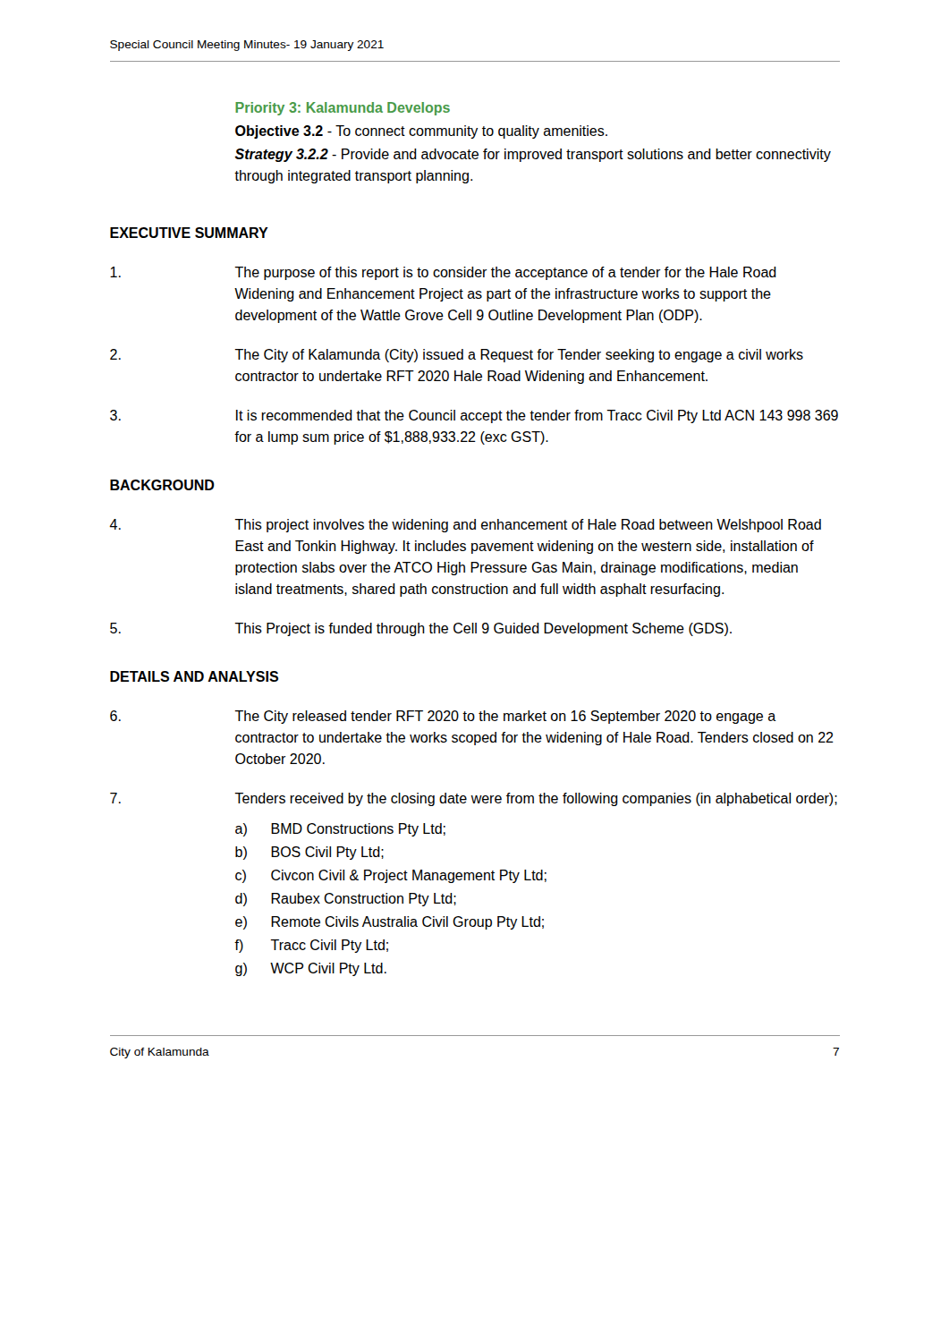Special Council Meeting Minutes- 19 January 2021
Priority 3: Kalamunda Develops
Objective 3.2 - To connect community to quality amenities.
Strategy 3.2.2 - Provide and advocate for improved transport solutions and better connectivity through integrated transport planning.
Executive Summary
1.
The purpose of this report is to consider the acceptance of a tender for the Hale Road Widening and Enhancement Project as part of the infrastructure works to support the development of the Wattle Grove Cell 9 Outline Development Plan (ODP).
2.
The City of Kalamunda (City) issued a Request for Tender seeking to engage a civil works contractor to undertake RFT 2020 Hale Road Widening and Enhancement.
3.
It is recommended that the Council accept the tender from Tracc Civil Pty Ltd ACN 143 998 369 for a lump sum price of $1,888,933.22 (exc GST).
Background
4.
This project involves the widening and enhancement of Hale Road between Welshpool Road East and Tonkin Highway. It includes pavement widening on the western side, installation of protection slabs over the ATCO High Pressure Gas Main, drainage modifications, median island treatments, shared path construction and full width asphalt resurfacing.
5.
This Project is funded through the Cell 9 Guided Development Scheme (GDS).
Details and Analysis
6.
The City released tender RFT 2020 to the market on 16 September 2020 to engage a contractor to undertake the works scoped for the widening of Hale Road. Tenders closed on 22 October 2020.
7.
Tenders received by the closing date were from the following companies (in alphabetical order);
a) BMD Constructions Pty Ltd;
b) BOS Civil Pty Ltd;
c) Civcon Civil & Project Management Pty Ltd;
d) Raubex Construction Pty Ltd;
e) Remote Civils Australia Civil Group Pty Ltd;
f) Tracc Civil Pty Ltd;
g) WCP Civil Pty Ltd.
City of Kalamunda 7